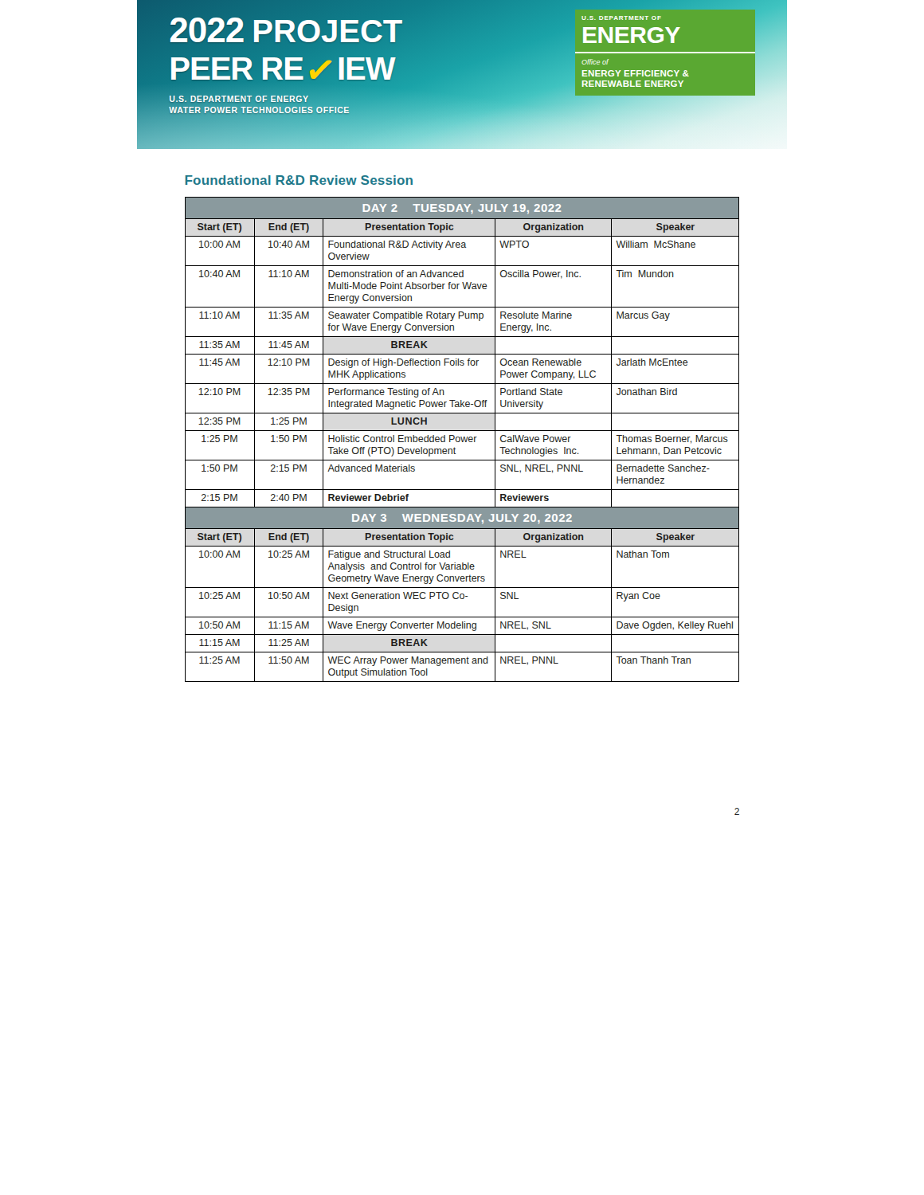2022 PROJECT
PEER RE✓IEW
U.S. DEPARTMENT OF ENERGY
WATER POWER TECHNOLOGIES OFFICE
U.S. Department of
ENERGY
Office of
ENERGY EFFICIENCY &
RENEWABLE ENERGY
Foundational R&D Review Session
| DAY 2 TUESDAY, JULY 19, 2022 |
| Start (ET) | End (ET) | Presentation Topic | Organization | Speaker |
| 10:00 AM | 10:40 AM | Foundational R&D Activity Area Overview | WPTO | William McShane |
| 10:40 AM | 11:10 AM | Demonstration of an Advanced Multi-Mode Point Absorber for Wave Energy Conversion | Oscilla Power, Inc. | Tim Mundon |
| 11:10 AM | 11:35 AM | Seawater Compatible Rotary Pump for Wave Energy Conversion | Resolute Marine Energy, Inc. | Marcus Gay |
| 11:35 AM | 11:45 AM | BREAK | | |
| 11:45 AM | 12:10 PM | Design of High-Deflection Foils for MHK Applications | Ocean Renewable Power Company, LLC | Jarlath McEntee |
| 12:10 PM | 12:35 PM | Performance Testing of An Integrated Magnetic Power Take-Off | Portland State University | Jonathan Bird |
| 12:35 PM | 1:25 PM | LUNCH | | |
| 1:25 PM | 1:50 PM | Holistic Control Embedded Power Take Off (PTO) Development | CalWave Power Technologies Inc. | Thomas Boerner, Marcus Lehmann, Dan Petcovic |
| 1:50 PM | 2:15 PM | Advanced Materials | SNL, NREL, PNNL | Bernadette Sanchez-Hernandez |
| 2:15 PM | 2:40 PM | Reviewer Debrief | Reviewers | |
| DAY 3 WEDNESDAY, JULY 20, 2022 |
| Start (ET) | End (ET) | Presentation Topic | Organization | Speaker |
| 10:00 AM | 10:25 AM | Fatigue and Structural Load Analysis and Control for Variable Geometry Wave Energy Converters | NREL | Nathan Tom |
| 10:25 AM | 10:50 AM | Next Generation WEC PTO Co-Design | SNL | Ryan Coe |
| 10:50 AM | 11:15 AM | Wave Energy Converter Modeling | NREL, SNL | Dave Ogden, Kelley Ruehl |
| 11:15 AM | 11:25 AM | BREAK | | |
| 11:25 AM | 11:50 AM | WEC Array Power Management and Output Simulation Tool | NREL, PNNL | Toan Thanh Tran |
2